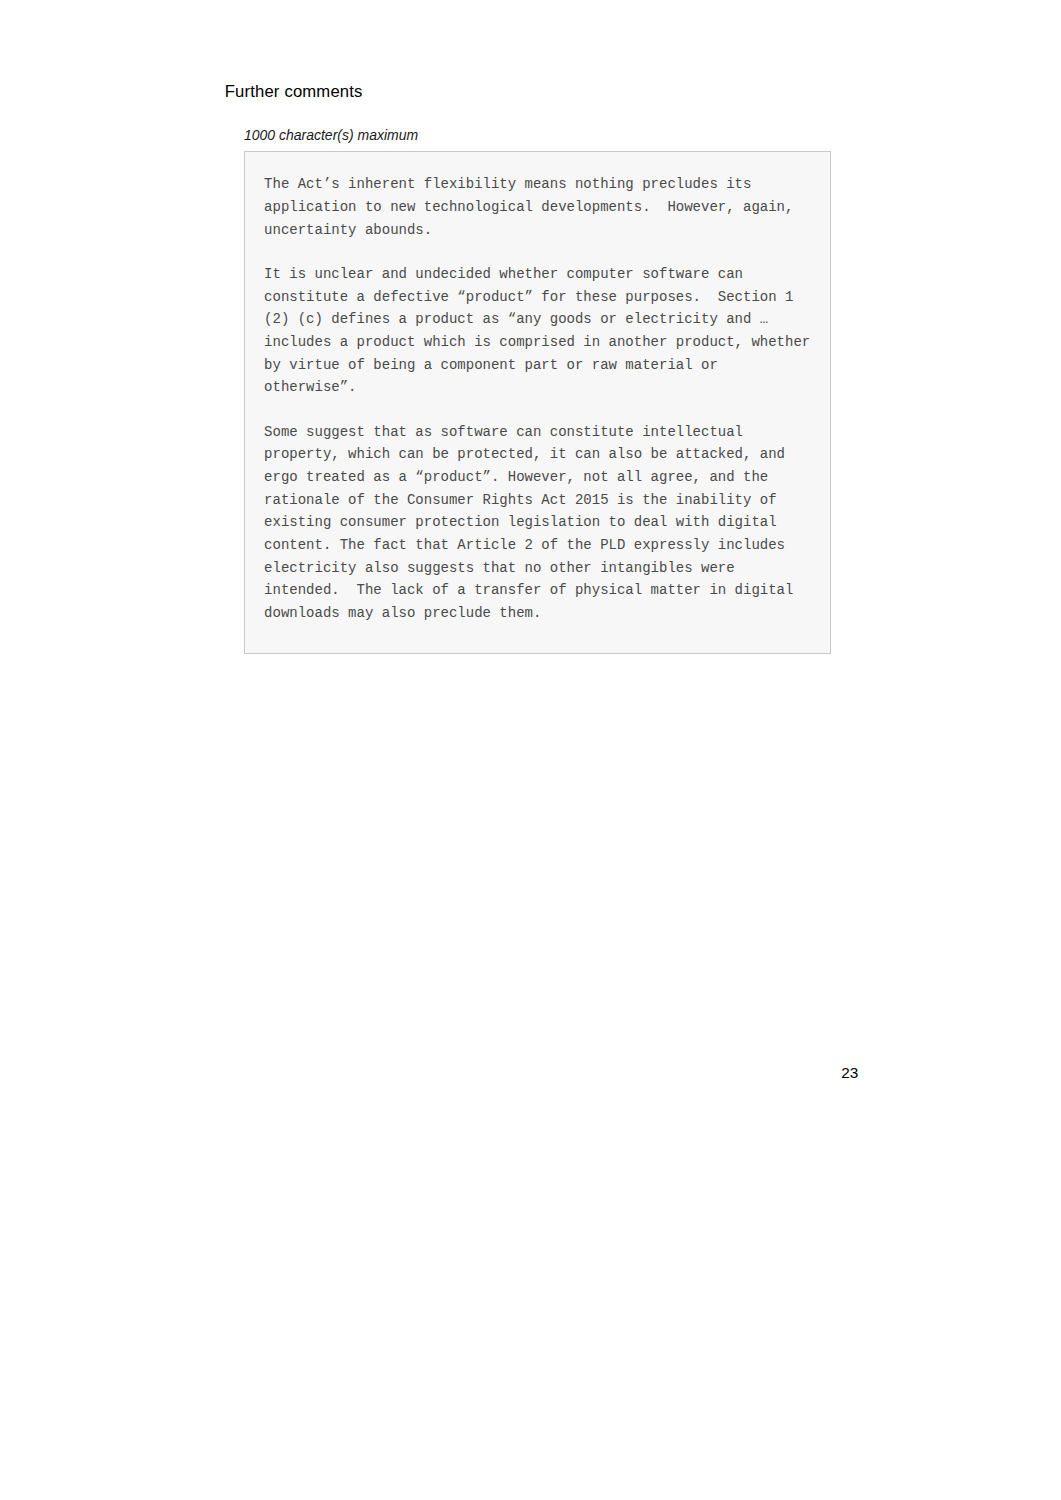Further comments
1000 character(s) maximum
The Act’s inherent flexibility means nothing precludes its application to new technological developments. However, again, uncertainty abounds.
It is unclear and undecided whether computer software can constitute a defective “product” for these purposes. Section 1 (2) (c) defines a product as “any goods or electricity and … includes a product which is comprised in another product, whether by virtue of being a component part or raw material or otherwise”.
Some suggest that as software can constitute intellectual property, which can be protected, it can also be attacked, and ergo treated as a “product”. However, not all agree, and the rationale of the Consumer Rights Act 2015 is the inability of existing consumer protection legislation to deal with digital content. The fact that Article 2 of the PLD expressly includes electricity also suggests that no other intangibles were intended. The lack of a transfer of physical matter in digital downloads may also preclude them.
23